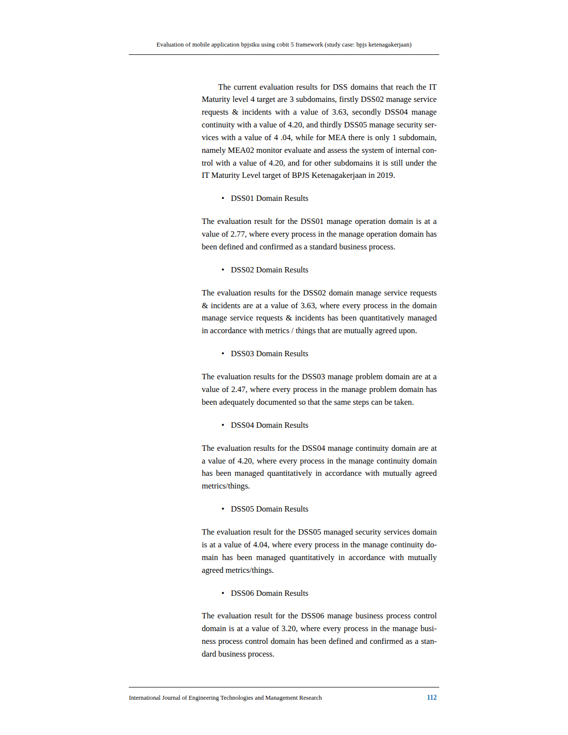Evaluation of mobile application bpjstku using cobit 5 framework (study case: bpjs ketenagakerjaan)
The current evaluation results for DSS domains that reach the IT Maturity level 4 target are 3 subdomains, firstly DSS02 manage service requests & incidents with a value of 3.63, secondly DSS04 manage continuity with a value of 4.20, and thirdly DSS05 manage security services with a value of 4 .04, while for MEA there is only 1 subdomain, namely MEA02 monitor evaluate and assess the system of internal control with a value of 4.20, and for other subdomains it is still under the IT Maturity Level target of BPJS Ketenagakerjaan in 2019.
DSS01 Domain Results
The evaluation result for the DSS01 manage operation domain is at a value of 2.77, where every process in the manage operation domain has been defined and confirmed as a standard business process.
DSS02 Domain Results
The evaluation results for the DSS02 domain manage service requests & incidents are at a value of 3.63, where every process in the domain manage service requests & incidents has been quantitatively managed in accordance with metrics / things that are mutually agreed upon.
DSS03 Domain Results
The evaluation results for the DSS03 manage problem domain are at a value of 2.47, where every process in the manage problem domain has been adequately documented so that the same steps can be taken.
DSS04 Domain Results
The evaluation results for the DSS04 manage continuity domain are at a value of 4.20, where every process in the manage continuity domain has been managed quantitatively in accordance with mutually agreed metrics/things.
DSS05 Domain Results
The evaluation result for the DSS05 managed security services domain is at a value of 4.04, where every process in the manage continuity domain has been managed quantitatively in accordance with mutually agreed metrics/things.
DSS06 Domain Results
The evaluation result for the DSS06 manage business process control domain is at a value of 3.20, where every process in the manage business process control domain has been defined and confirmed as a standard business process.
International Journal of Engineering Technologies and Management Research 112